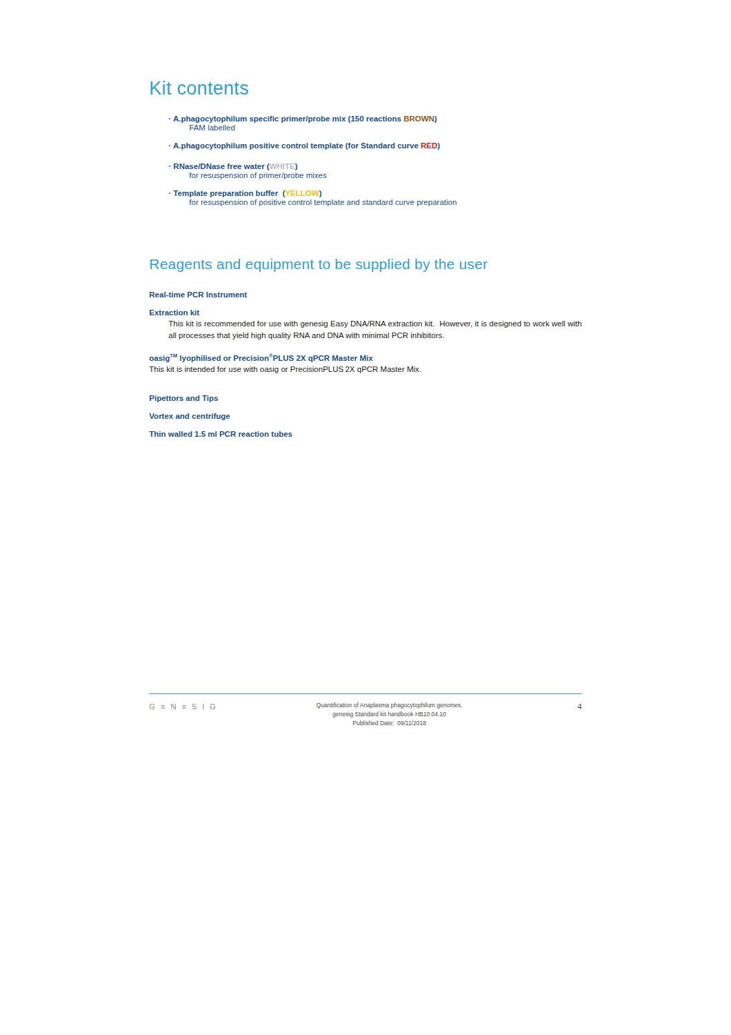Kit contents
· A.phagocytophilum specific primer/probe mix (150 reactions BROWN)
FAM labelled
· A.phagocytophilum positive control template (for Standard curve RED)
· RNase/DNase free water (WHITE)
for resuspension of primer/probe mixes
· Template preparation buffer (YELLOW)
for resuspension of positive control template and standard curve preparation
Reagents and equipment to be supplied by the user
Real-time PCR Instrument
Extraction kit
This kit is recommended for use with genesig Easy DNA/RNA extraction kit. However, it is designed to work well with all processes that yield high quality RNA and DNA with minimal PCR inhibitors.
oasigTM lyophilised or Precision®PLUS 2X qPCR Master Mix
This kit is intended for use with oasig or PrecisionPLUS 2X qPCR Master Mix.
Pipettors and Tips
Vortex and centrifuge
Thin walled 1.5 ml PCR reaction tubes
G ≡ N ≡ S I G
Quantification of Anaplasma phagocytophilum genomes.
genesig Standard kit handbook HB10.04.10
Published Date: 09/11/2018
4